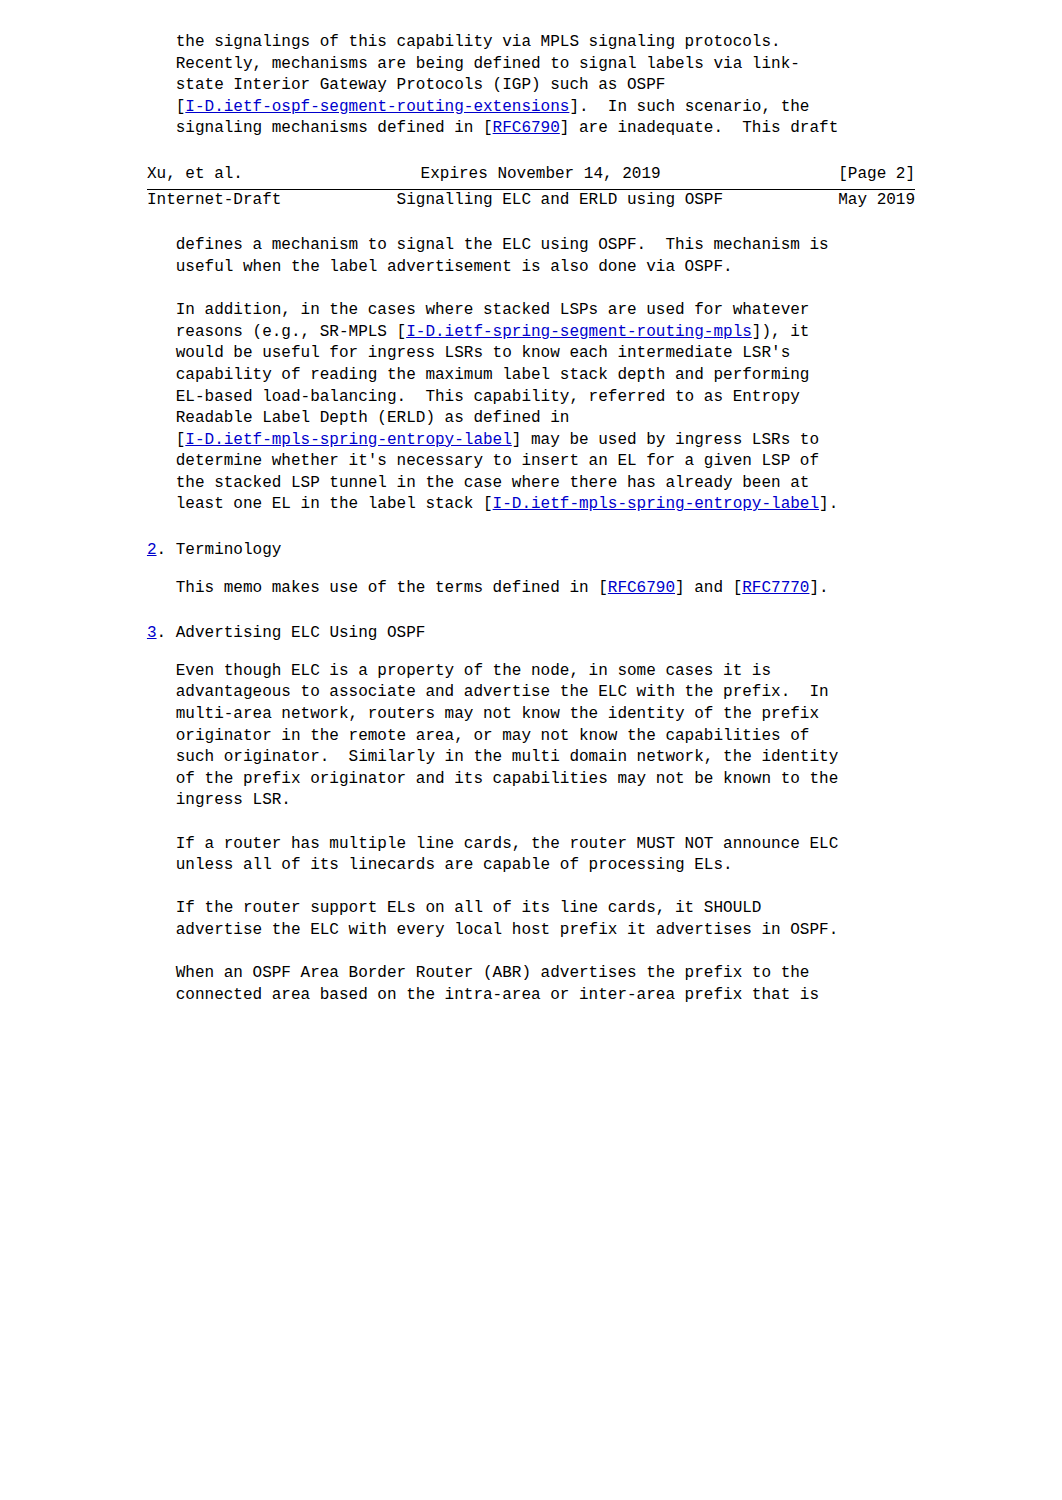the signalings of this capability via MPLS signaling protocols.
Recently, mechanisms are being defined to signal labels via link-
state Interior Gateway Protocols (IGP) such as OSPF
[I-D.ietf-ospf-segment-routing-extensions].  In such scenario, the
signaling mechanisms defined in [RFC6790] are inadequate.  This draft
Xu, et al. Expires November 14, 2019 [Page 2]
Internet-Draft Signalling ELC and ERLD using OSPF May 2019
defines a mechanism to signal the ELC using OSPF.  This mechanism is
useful when the label advertisement is also done via OSPF.

In addition, in the cases where stacked LSPs are used for whatever
reasons (e.g., SR-MPLS [I-D.ietf-spring-segment-routing-mpls]), it
would be useful for ingress LSRs to know each intermediate LSR's
capability of reading the maximum label stack depth and performing
EL-based load-balancing.  This capability, referred to as Entropy
Readable Label Depth (ERLD) as defined in
[I-D.ietf-mpls-spring-entropy-label] may be used by ingress LSRs to
determine whether it's necessary to insert an EL for a given LSP of
the stacked LSP tunnel in the case where there has already been at
least one EL in the label stack [I-D.ietf-mpls-spring-entropy-label].
2. Terminology
This memo makes use of the terms defined in [RFC6790] and [RFC7770].
3. Advertising ELC Using OSPF
Even though ELC is a property of the node, in some cases it is
advantageous to associate and advertise the ELC with the prefix.  In
multi-area network, routers may not know the identity of the prefix
originator in the remote area, or may not know the capabilities of
such originator.  Similarly in the multi domain network, the identity
of the prefix originator and its capabilities may not be known to the
ingress LSR.

If a router has multiple line cards, the router MUST NOT announce ELC
unless all of its linecards are capable of processing ELs.

If the router support ELs on all of its line cards, it SHOULD
advertise the ELC with every local host prefix it advertises in OSPF.

When an OSPF Area Border Router (ABR) advertises the prefix to the
connected area based on the intra-area or inter-area prefix that is